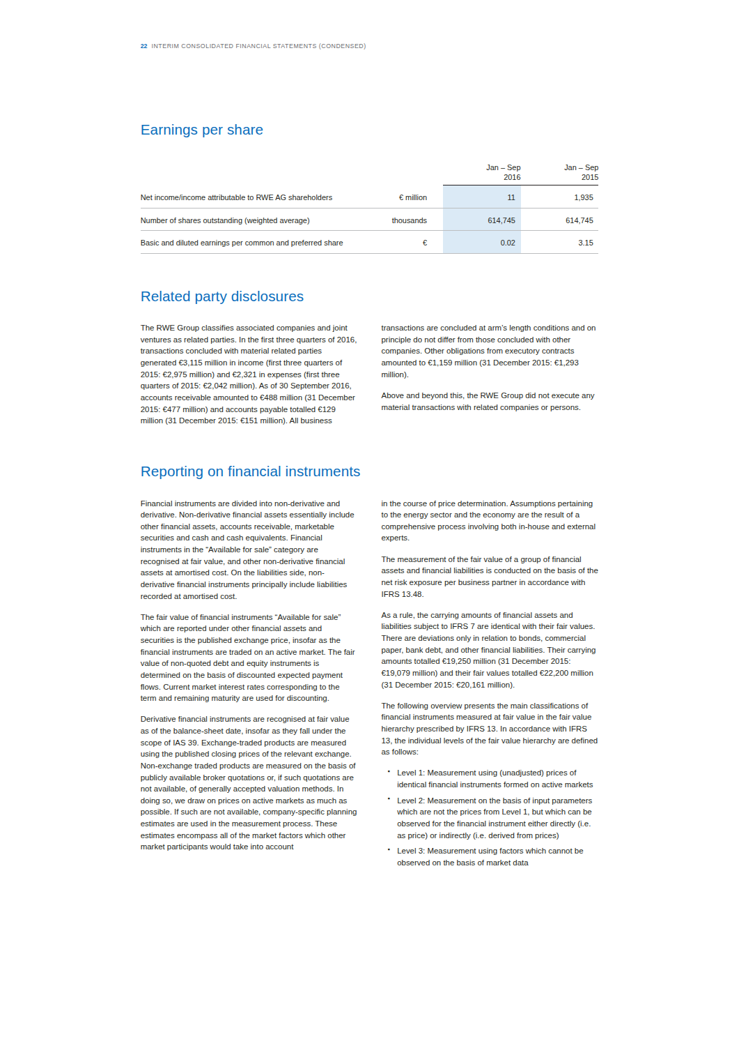22 Interim Consolidated Financial Statements (Condensed)
Earnings per share
| | | Jan – Sep 2016 | Jan – Sep 2015 |
| --- | --- | --- | --- |
| Net income/income attributable to RWE AG shareholders | € million | 11 | 1,935 |
| Number of shares outstanding (weighted average) | thousands | 614,745 | 614,745 |
| Basic and diluted earnings per common and preferred share | € | 0.02 | 3.15 |
Related party disclosures
The RWE Group classifies associated companies and joint ventures as related parties. In the first three quarters of 2016, transactions concluded with material related parties generated €3,115 million in income (first three quarters of 2015: €2,975 million) and €2,321 in expenses (first three quarters of 2015: €2,042 million). As of 30 September 2016, accounts receivable amounted to €488 million (31 December 2015: €477 million) and accounts payable totalled €129 million (31 December 2015: €151 million). All business
transactions are concluded at arm’s length conditions and on principle do not differ from those concluded with other companies. Other obligations from executory contracts amounted to €1,159 million (31 December 2015: €1,293 million).
Above and beyond this, the RWE Group did not execute any material transactions with related companies or persons.
Reporting on financial instruments
Financial instruments are divided into non-derivative and derivative. Non-derivative financial assets essentially include other financial assets, accounts receivable, marketable securities and cash and cash equivalents. Financial instruments in the “Available for sale” category are recognised at fair value, and other non-derivative financial assets at amortised cost. On the liabilities side, non-derivative financial instruments principally include liabilities recorded at amortised cost.
The fair value of financial instruments “Available for sale” which are reported under other financial assets and securities is the published exchange price, insofar as the financial instruments are traded on an active market. The fair value of non-quoted debt and equity instruments is determined on the basis of discounted expected payment flows. Current market interest rates corresponding to the term and remaining maturity are used for discounting.
Derivative financial instruments are recognised at fair value as of the balance-sheet date, insofar as they fall under the scope of IAS 39. Exchange-traded products are measured using the published closing prices of the relevant exchange. Non-exchange traded products are measured on the basis of publicly available broker quotations or, if such quotations are not available, of generally accepted valuation methods. In doing so, we draw on prices on active markets as much as possible. If such are not available, company-specific planning estimates are used in the measurement process. These estimates encompass all of the market factors which other market participants would take into account
in the course of price determination. Assumptions pertaining to the energy sector and the economy are the result of a comprehensive process involving both in-house and external experts.
The measurement of the fair value of a group of financial assets and financial liabilities is conducted on the basis of the net risk exposure per business partner in accordance with IFRS 13.48.
As a rule, the carrying amounts of financial assets and liabilities subject to IFRS 7 are identical with their fair values. There are deviations only in relation to bonds, commercial paper, bank debt, and other financial liabilities. Their carrying amounts totalled €19,250 million (31 December 2015: €19,079 million) and their fair values totalled €22,200 million (31 December 2015: €20,161 million).
The following overview presents the main classifications of financial instruments measured at fair value in the fair value hierarchy prescribed by IFRS 13. In accordance with IFRS 13, the individual levels of the fair value hierarchy are defined as follows:
Level 1: Measurement using (unadjusted) prices of identical financial instruments formed on active markets
Level 2: Measurement on the basis of input parameters which are not the prices from Level 1, but which can be observed for the financial instrument either directly (i.e. as price) or indirectly (i.e. derived from prices)
Level 3: Measurement using factors which cannot be observed on the basis of market data